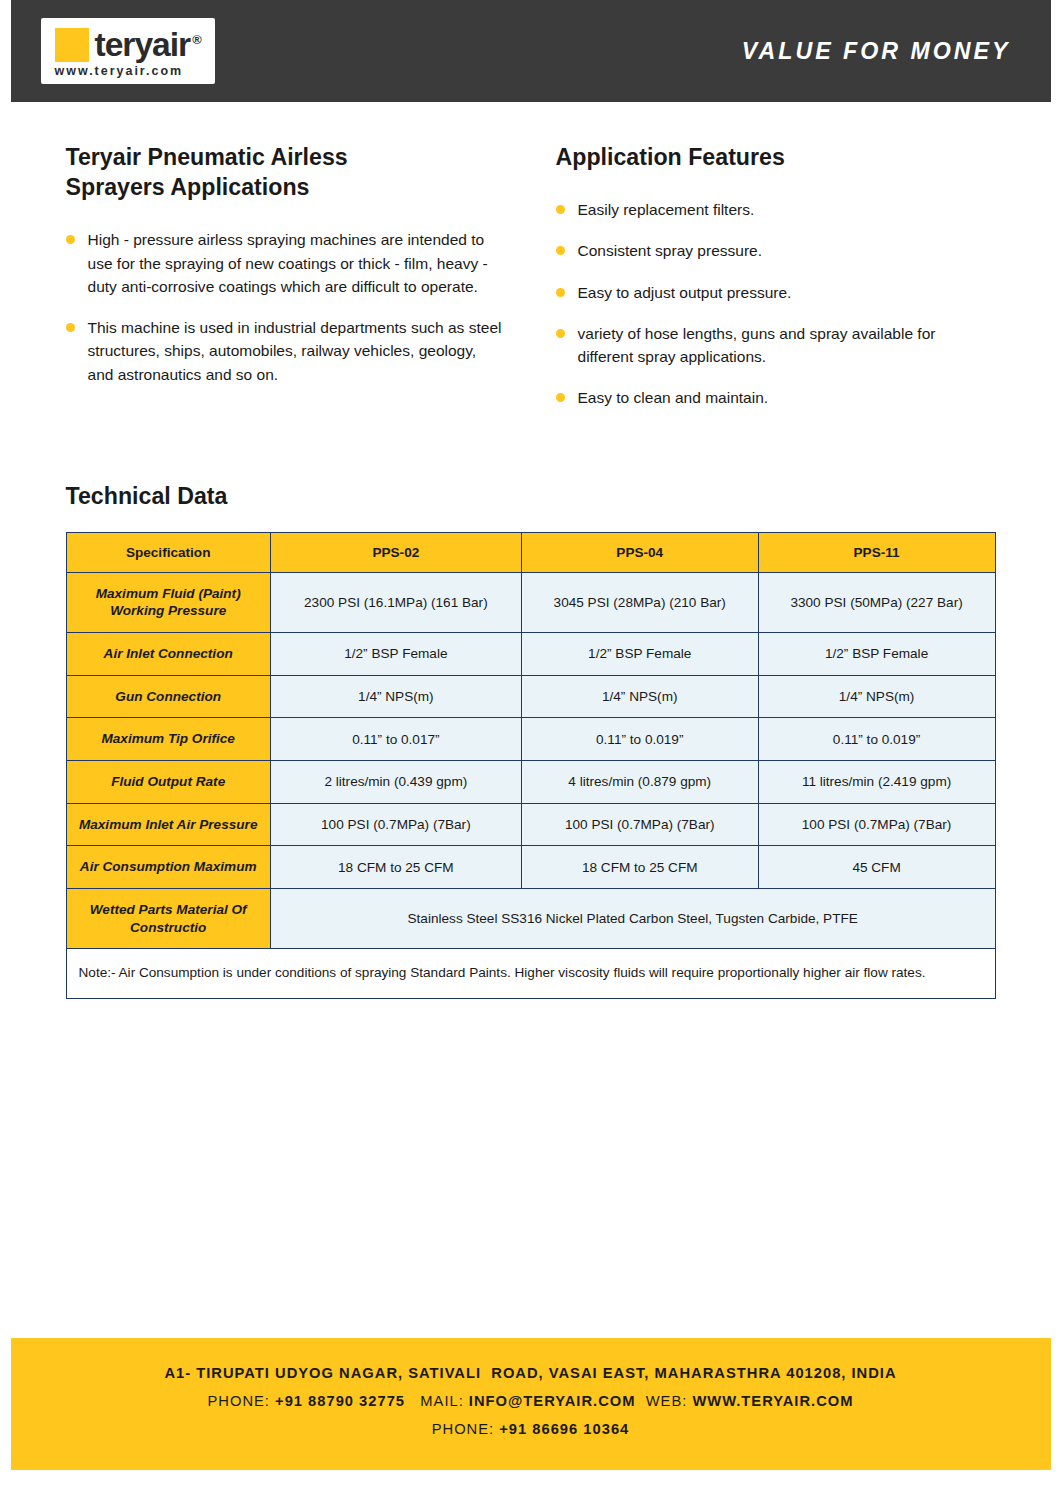teryair®
www.teryair.com
VALUE FOR MONEY
Teryair Pneumatic Airless
Sprayers Applications
High - pressure airless spraying machines are intended to use for the spraying of new coatings or thick - film, heavy - duty anti-corrosive coatings which are difficult to operate.
This machine is used in industrial departments such as steel structures, ships, automobiles, railway vehicles, geology, and astronautics and so on.
Application Features
Easily replacement filters.
Consistent spray pressure.
Easy to adjust output pressure.
variety of hose lengths, guns and spray available for different spray applications.
Easy to clean and maintain.
Technical Data
| Specification | PPS-02 | PPS-04 | PPS-11 |
| --- | --- | --- | --- |
| Maximum Fluid (Paint) Working Pressure | 2300 PSI (16.1MPa) (161 Bar) | 3045 PSI (28MPa) (210 Bar) | 3300 PSI (50MPa) (227 Bar) |
| Air Inlet Connection | 1/2” BSP Female | 1/2” BSP Female | 1/2” BSP Female |
| Gun Connection | 1/4” NPS(m) | 1/4” NPS(m) | 1/4” NPS(m) |
| Maximum Tip Orifice | 0.11” to 0.017” | 0.11” to 0.019” | 0.11” to 0.019” |
| Fluid Output Rate | 2 litres/min (0.439 gpm) | 4 litres/min (0.879 gpm) | 11 litres/min (2.419 gpm) |
| Maximum Inlet Air Pressure | 100 PSI (0.7MPa) (7Bar) | 100 PSI (0.7MPa) (7Bar) | 100 PSI (0.7MPa) (7Bar) |
| Air Consumption Maximum | 18 CFM to 25 CFM | 18 CFM to 25 CFM | 45 CFM |
| Wetted Parts Material Of Constructio | Stainless Steel SS316 Nickel Plated Carbon Steel, Tugsten Carbide, PTFE |
| Note:- Air Consumption is under conditions of spraying Standard Paints. Higher viscosity fluids will require proportionally higher air flow rates. |
A1- TIRUPATI UDYOG NAGAR, SATIVALI ROAD, VASAI EAST, MAHARASTHRA 401208, INDIA
PHONE: +91 88790 32775 MAIL: INFO@TERYAIR.COM WEB: WWW.TERYAIR.COM
PHONE: +91 86696 10364